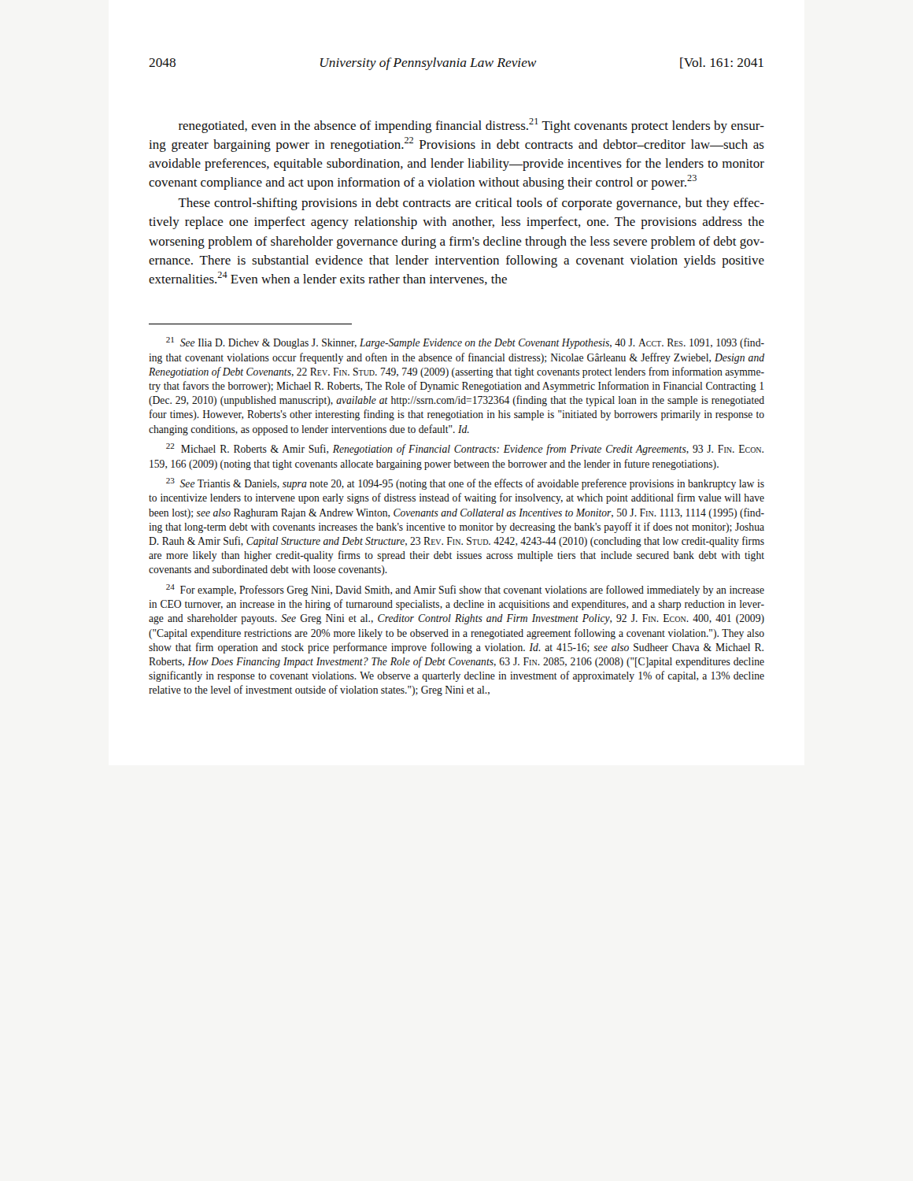2048 University of Pennsylvania Law Review [Vol. 161: 2041
renegotiated, even in the absence of impending financial distress.21 Tight covenants protect lenders by ensuring greater bargaining power in renegotiation.22 Provisions in debt contracts and debtor–creditor law—such as avoidable preferences, equitable subordination, and lender liability—provide incentives for the lenders to monitor covenant compliance and act upon information of a violation without abusing their control or power.23
These control-shifting provisions in debt contracts are critical tools of corporate governance, but they effectively replace one imperfect agency relationship with another, less imperfect, one. The provisions address the worsening problem of shareholder governance during a firm's decline through the less severe problem of debt governance. There is substantial evidence that lender intervention following a covenant violation yields positive externalities.24 Even when a lender exits rather than intervenes, the
21 See Ilia D. Dichev & Douglas J. Skinner, Large-Sample Evidence on the Debt Covenant Hypothesis, 40 J. Acct. Res. 1091, 1093 (finding that covenant violations occur frequently and often in the absence of financial distress); Nicolae Gârleanu & Jeffrey Zwiebel, Design and Renegotiation of Debt Covenants, 22 Rev. Fin. Stud. 749, 749 (2009) (asserting that tight covenants protect lenders from information asymmetry that favors the borrower); Michael R. Roberts, The Role of Dynamic Renegotiation and Asymmetric Information in Financial Contracting 1 (Dec. 29, 2010) (unpublished manuscript), available at http://ssrn.com/id=1732364 (finding that the typical loan in the sample is renegotiated four times). However, Roberts's other interesting finding is that renegotiation in his sample is "initiated by borrowers primarily in response to changing conditions, as opposed to lender interventions due to default". Id.
22 Michael R. Roberts & Amir Sufi, Renegotiation of Financial Contracts: Evidence from Private Credit Agreements, 93 J. Fin. Econ. 159, 166 (2009) (noting that tight covenants allocate bargaining power between the borrower and the lender in future renegotiations).
23 See Triantis & Daniels, supra note 20, at 1094-95 (noting that one of the effects of avoidable preference provisions in bankruptcy law is to incentivize lenders to intervene upon early signs of distress instead of waiting for insolvency, at which point additional firm value will have been lost); see also Raghuram Rajan & Andrew Winton, Covenants and Collateral as Incentives to Monitor, 50 J. Fin. 1113, 1114 (1995) (finding that long-term debt with covenants increases the bank's incentive to monitor by decreasing the bank's payoff it if does not monitor); Joshua D. Rauh & Amir Sufi, Capital Structure and Debt Structure, 23 Rev. Fin. Stud. 4242, 4243-44 (2010) (concluding that low credit-quality firms are more likely than higher credit-quality firms to spread their debt issues across multiple tiers that include secured bank debt with tight covenants and subordinated debt with loose covenants).
24 For example, Professors Greg Nini, David Smith, and Amir Sufi show that covenant violations are followed immediately by an increase in CEO turnover, an increase in the hiring of turnaround specialists, a decline in acquisitions and expenditures, and a sharp reduction in leverage and shareholder payouts. See Greg Nini et al., Creditor Control Rights and Firm Investment Policy, 92 J. Fin. Econ. 400, 401 (2009) ("Capital expenditure restrictions are 20% more likely to be observed in a renegotiated agreement following a covenant violation."). They also show that firm operation and stock price performance improve following a violation. Id. at 415-16; see also Sudheer Chava & Michael R. Roberts, How Does Financing Impact Investment? The Role of Debt Covenants, 63 J. Fin. 2085, 2106 (2008) ("[C]apital expenditures decline significantly in response to covenant violations. We observe a quarterly decline in investment of approximately 1% of capital, a 13% decline relative to the level of investment outside of violation states."); Greg Nini et al.,